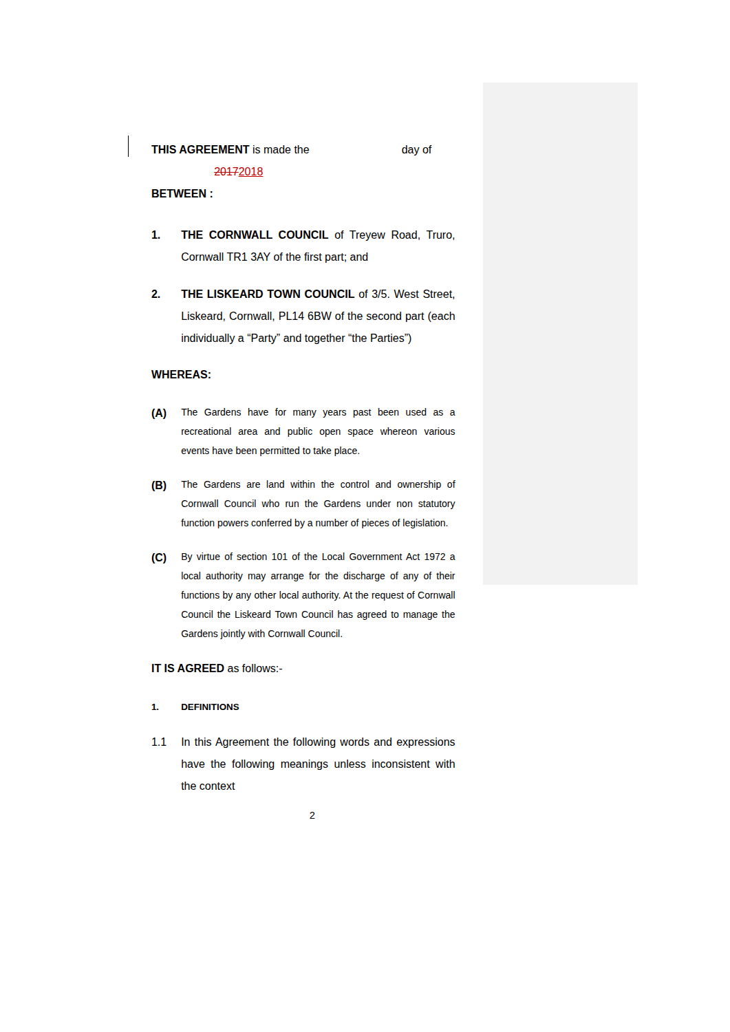THIS AGREEMENT is made the day of 20172018
BETWEEN :
1.
THE CORNWALL COUNCIL of Treyew Road, Truro, Cornwall TR1 3AY of the first part; and
2.
THE LISKEARD TOWN COUNCIL of 3/5. West Street, Liskeard, Cornwall, PL14 6BW of the second part (each individually a “Party” and together “the Parties”)
WHEREAS:
(A)
The Gardens have for many years past been used as a recreational area and public open space whereon various events have been permitted to take place.
(B)
The Gardens are land within the control and ownership of Cornwall Council who run the Gardens under non statutory function powers conferred by a number of pieces of legislation.
(C)
By virtue of section 101 of the Local Government Act 1972 a local authority may arrange for the discharge of any of their functions by any other local authority. At the request of Cornwall Council the Liskeard Town Council has agreed to manage the Gardens jointly with Cornwall Council.
IT IS AGREED as follows:-
1.
DEFINITIONS
1.1
In this Agreement the following words and expressions have the following meanings unless inconsistent with the context
2